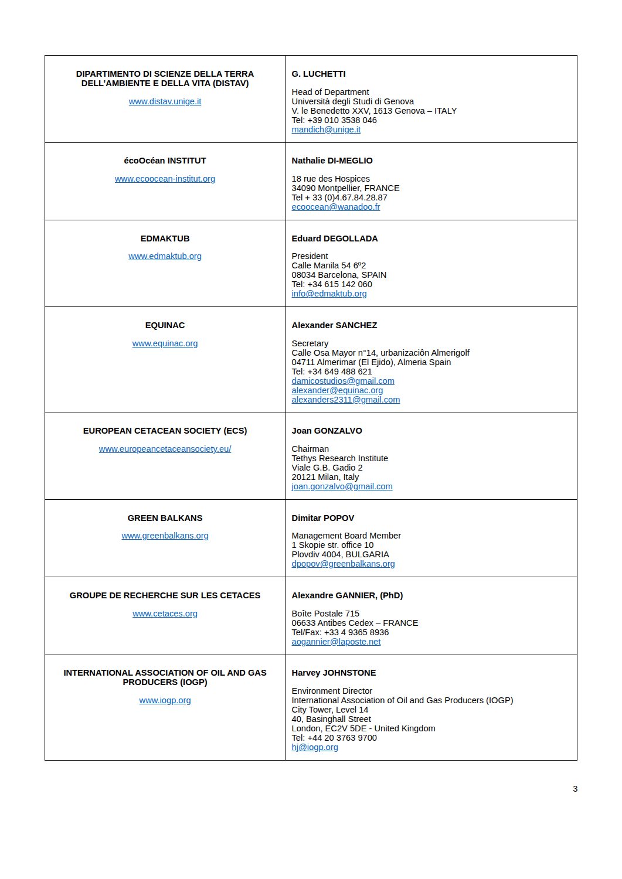| DIPARTIMENTO DI SCIENZE DELLA TERRA DELL’AMBIENTE E DELLA VITA (DISTAV) www.distav.unige.it | G. LUCHETTI Head of Department Università degli Studi di Genova V. le Benedetto XXV, 1613 Genova – ITALY Tel: +39 010 3538 046 mandich@unige.it |
| écoOcéan INSTITUT www.ecoocean-institut.org | Nathalie DI-MEGLIO 18 rue des Hospices 34090 Montpellier, FRANCE Tel + 33 (0)4.67.84.28.87 ecoocean@wanadoo.fr |
| EDMAKTUB www.edmaktub.org | Eduard DEGOLLADA President Calle Manila 54 6º2 08034 Barcelona, SPAIN Tel: +34 615 142 060 info@edmaktub.org |
| EQUINAC www.equinac.org | Alexander SANCHEZ Secretary Calle Osa Mayor n°14, urbanizaciôn Almerigolf 04711 Almerimar (El Ejido), Almeria Spain Tel: +34 649 488 621 damicostudios@gmail.com alexander@equinac.org alexanders2311@gmail.com |
| EUROPEAN CETACEAN SOCIETY (ECS) www.europeancetaceansociety.eu/ | Joan GONZALVO Chairman Tethys Research Institute Viale G.B. Gadio 2 20121 Milan, Italy joan.gonzalvo@gmail.com |
| GREEN BALKANS www.greenbalkans.org | Dimitar POPOV Management Board Member 1 Skopie str. office 10 Plovdiv 4004, BULGARIA dpopov@greenbalkans.org |
| GROUPE DE RECHERCHE SUR LES CETACES www.cetaces.org | Alexandre GANNIER, (PhD) Boîte Postale 715 06633 Antibes Cedex – FRANCE Tel/Fax: +33 4 9365 8936 aogannier@laposte.net |
| INTERNATIONAL ASSOCIATION OF OIL AND GAS PRODUCERS (IOGP) www.iogp.org | Harvey JOHNSTONE Environment Director International Association of Oil and Gas Producers (IOGP) City Tower, Level 14 40, Basinghall Street London, EC2V 5DE - United Kingdom Tel: +44 20 3763 9700 hj@iogp.org |
3